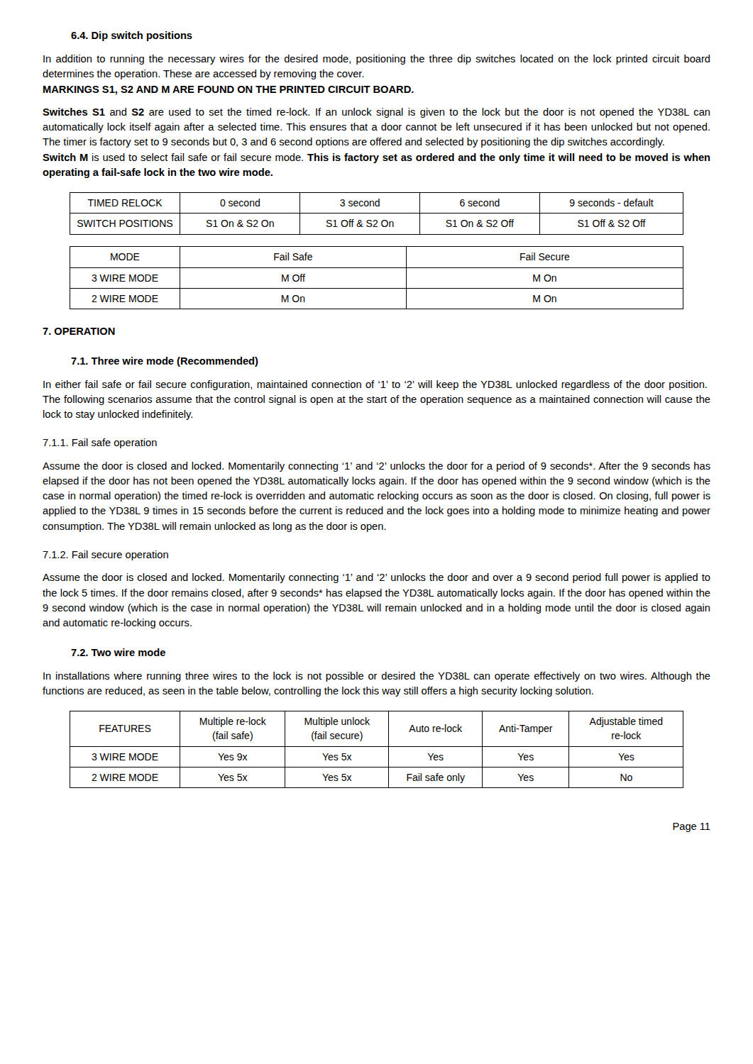6.4. Dip switch positions
In addition to running the necessary wires for the desired mode, positioning the three dip switches located on the lock printed circuit board determines the operation. These are accessed by removing the cover.
MARKINGS S1, S2 AND M ARE FOUND ON THE PRINTED CIRCUIT BOARD.
Switches S1 and S2 are used to set the timed re-lock. If an unlock signal is given to the lock but the door is not opened the YD38L can automatically lock itself again after a selected time. This ensures that a door cannot be left unsecured if it has been unlocked but not opened. The timer is factory set to 9 seconds but 0, 3 and 6 second options are offered and selected by positioning the dip switches accordingly.
Switch M is used to select fail safe or fail secure mode. This is factory set as ordered and the only time it will need to be moved is when operating a fail-safe lock in the two wire mode.
| TIMED RELOCK | 0 second | 3 second | 6 second | 9 seconds - default |
| --- | --- | --- | --- | --- |
| SWITCH POSITIONS | S1 On & S2 On | S1 Off & S2 On | S1 On & S2 Off | S1 Off & S2 Off |
| MODE | Fail Safe | Fail Secure |
| --- | --- | --- |
| 3 WIRE MODE | M Off | M On |
| 2 WIRE MODE | M On | M On |
7. OPERATION
7.1. Three wire mode (Recommended)
In either fail safe or fail secure configuration, maintained connection of ‘1’ to ‘2’ will keep the YD38L unlocked regardless of the door position. The following scenarios assume that the control signal is open at the start of the operation sequence as a maintained connection will cause the lock to stay unlocked indefinitely.
7.1.1. Fail safe operation
Assume the door is closed and locked. Momentarily connecting ‘1’ and ‘2’ unlocks the door for a period of 9 seconds*. After the 9 seconds has elapsed if the door has not been opened the YD38L automatically locks again. If the door has opened within the 9 second window (which is the case in normal operation) the timed re-lock is overridden and automatic relocking occurs as soon as the door is closed. On closing, full power is applied to the YD38L 9 times in 15 seconds before the current is reduced and the lock goes into a holding mode to minimize heating and power consumption. The YD38L will remain unlocked as long as the door is open.
7.1.2. Fail secure operation
Assume the door is closed and locked. Momentarily connecting ‘1’ and ‘2’ unlocks the door and over a 9 second period full power is applied to the lock 5 times. If the door remains closed, after 9 seconds* has elapsed the YD38L automatically locks again. If the door has opened within the 9 second window (which is the case in normal operation) the YD38L will remain unlocked and in a holding mode until the door is closed again and automatic re-locking occurs.
7.2. Two wire mode
In installations where running three wires to the lock is not possible or desired the YD38L can operate effectively on two wires. Although the functions are reduced, as seen in the table below, controlling the lock this way still offers a high security locking solution.
| FEATURES | Multiple re-lock (fail safe) | Multiple unlock (fail secure) | Auto re-lock | Anti-Tamper | Adjustable timed re-lock |
| --- | --- | --- | --- | --- | --- |
| 3 WIRE MODE | Yes 9x | Yes 5x | Yes | Yes | Yes |
| 2 WIRE MODE | Yes 5x | Yes 5x | Fail safe only | Yes | No |
Page 11